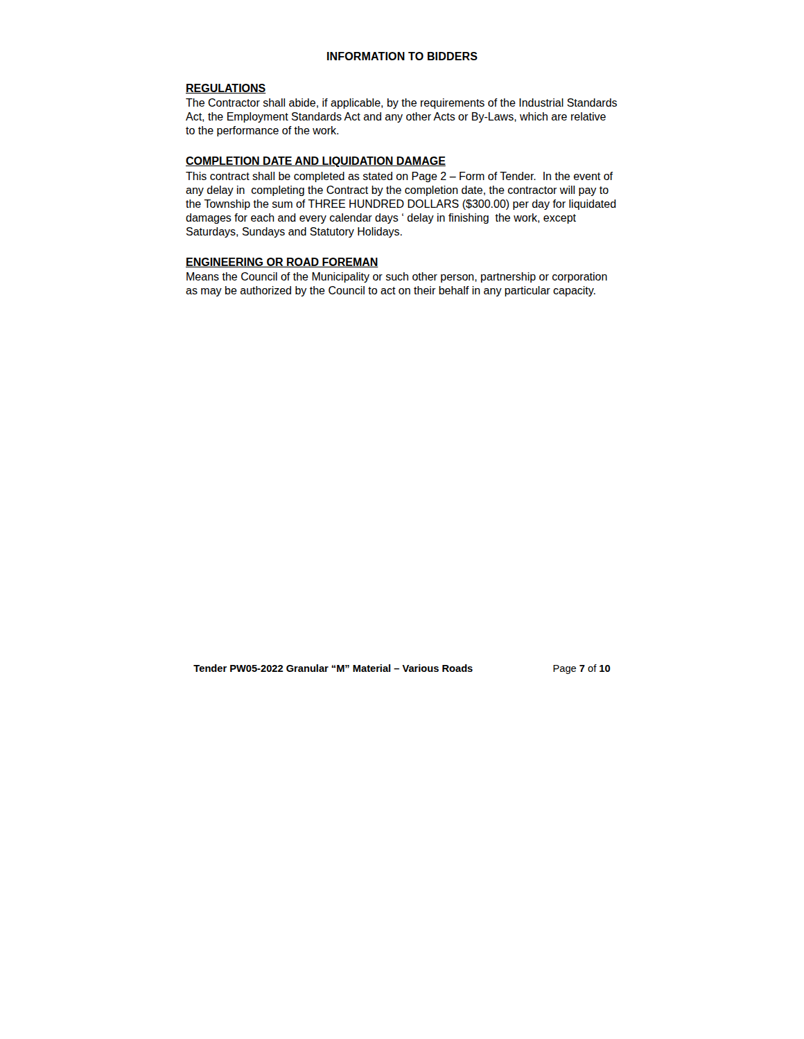INFORMATION TO BIDDERS
REGULATIONS
The Contractor shall abide, if applicable, by the requirements of the Industrial Standards Act, the Employment Standards Act and any other Acts or By-Laws, which are relative to the performance of the work.
COMPLETION DATE AND LIQUIDATION DAMAGE
This contract shall be completed as stated on Page 2 – Form of Tender. In the event of any delay in completing the Contract by the completion date, the contractor will pay to the Township the sum of THREE HUNDRED DOLLARS ($300.00) per day for liquidated damages for each and every calendar days ‘ delay in finishing the work, except Saturdays, Sundays and Statutory Holidays.
ENGINEERING OR ROAD FOREMAN
Means the Council of the Municipality or such other person, partnership or corporation as may be authorized by the Council to act on their behalf in any particular capacity.
Tender PW05-2022 Granular “M” Material – Various Roads Page 7 of 10